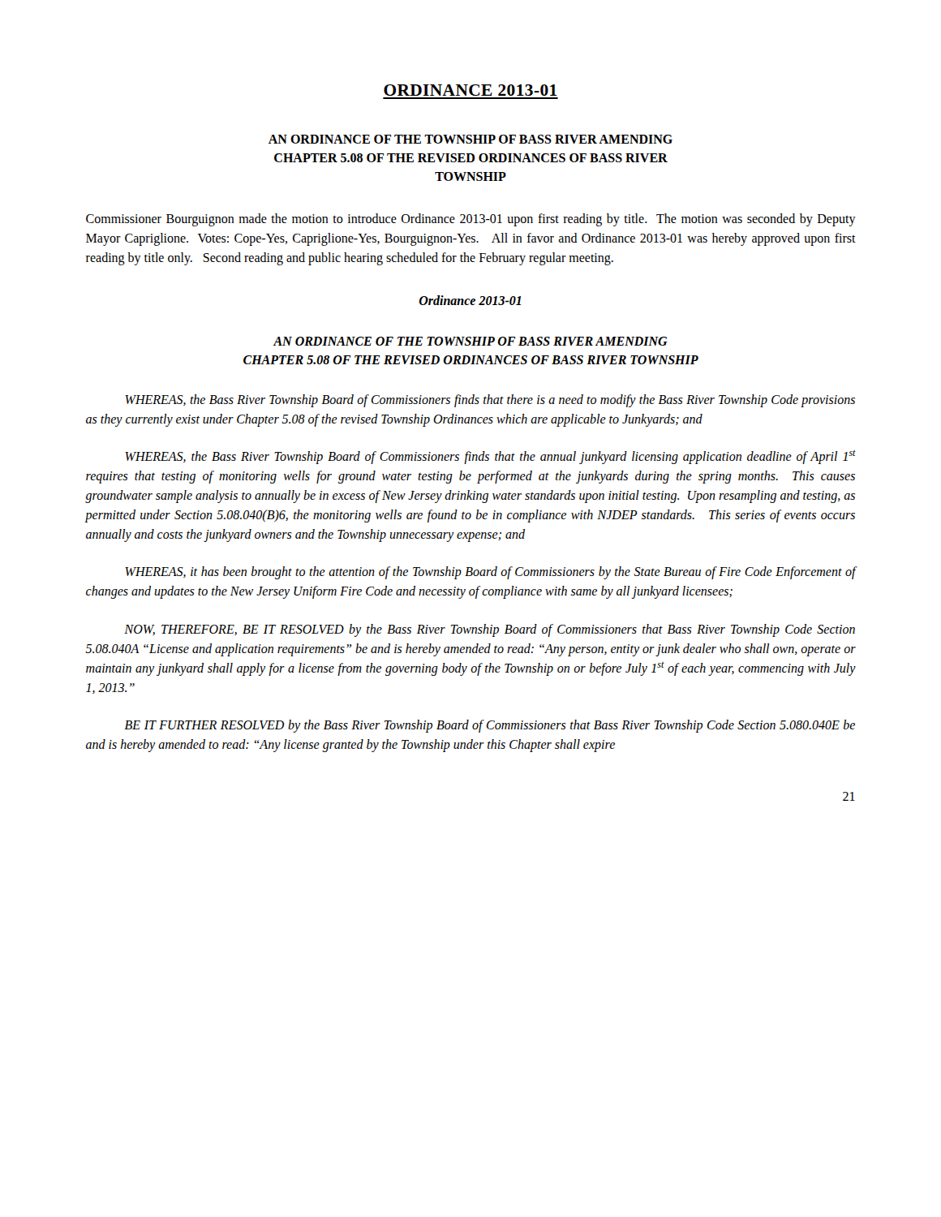ORDINANCE 2013-01
An Ordinance of the Township of Bass River Amending
Chapter 5.08 of the Revised Ordinances of Bass River
Township
Commissioner Bourguignon made the motion to introduce Ordinance 2013-01 upon first reading by title. The motion was seconded by Deputy Mayor Capriglione. Votes: Cope-Yes, Capriglione-Yes, Bourguignon-Yes. All in favor and Ordinance 2013-01 was hereby approved upon first reading by title only. Second reading and public hearing scheduled for the February regular meeting.
Ordinance 2013-01
An Ordinance of the Township of Bass River Amending
Chapter 5.08 of the Revised Ordinances of Bass River Township
WHEREAS, the Bass River Township Board of Commissioners finds that there is a need to modify the Bass River Township Code provisions as they currently exist under Chapter 5.08 of the revised Township Ordinances which are applicable to Junkyards; and
WHEREAS, the Bass River Township Board of Commissioners finds that the annual junkyard licensing application deadline of April 1st requires that testing of monitoring wells for ground water testing be performed at the junkyards during the spring months. This causes groundwater sample analysis to annually be in excess of New Jersey drinking water standards upon initial testing. Upon resampling and testing, as permitted under Section 5.08.040(B)6, the monitoring wells are found to be in compliance with NJDEP standards. This series of events occurs annually and costs the junkyard owners and the Township unnecessary expense; and
WHEREAS, it has been brought to the attention of the Township Board of Commissioners by the State Bureau of Fire Code Enforcement of changes and updates to the New Jersey Uniform Fire Code and necessity of compliance with same by all junkyard licensees;
NOW, THEREFORE, BE IT RESOLVED by the Bass River Township Board of Commissioners that Bass River Township Code Section 5.08.040A “License and application requirements” be and is hereby amended to read: “Any person, entity or junk dealer who shall own, operate or maintain any junkyard shall apply for a license from the governing body of the Township on or before July 1st of each year, commencing with July 1, 2013.”
BE IT FURTHER RESOLVED by the Bass River Township Board of Commissioners that Bass River Township Code Section 5.080.040E be and is hereby amended to read: “Any license granted by the Township under this Chapter shall expire
21